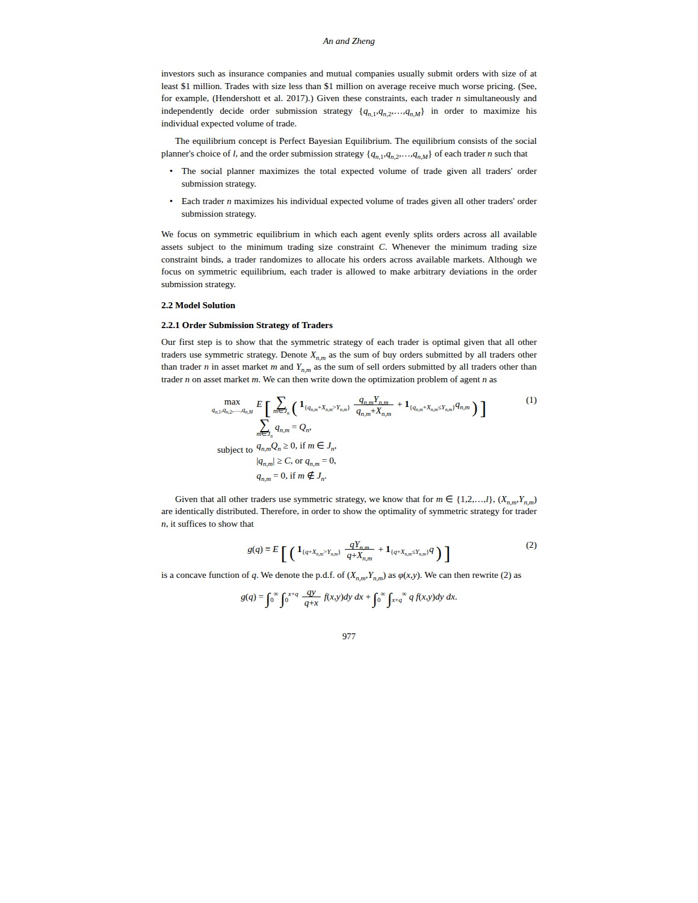An and Zheng
investors such as insurance companies and mutual companies usually submit orders with size of at least $1 million. Trades with size less than $1 million on average receive much worse pricing. (See, for example, (Hendershott et al. 2017).) Given these constraints, each trader n simultaneously and independently decide order submission strategy {qn,1,qn,2,…,qn,M} in order to maximize his individual expected volume of trade.
The equilibrium concept is Perfect Bayesian Equilibrium. The equilibrium consists of the social planner's choice of l, and the order submission strategy {qn,1,qn,2,…,qn,M} of each trader n such that
The social planner maximizes the total expected volume of trade given all traders' order submission strategy.
Each trader n maximizes his individual expected volume of trades given all other traders' order submission strategy.
We focus on symmetric equilibrium in which each agent evenly splits orders across all available assets subject to the minimum trading size constraint C. Whenever the minimum trading size constraint binds, a trader randomizes to allocate his orders across available markets. Although we focus on symmetric equilibrium, each trader is allowed to make arbitrary deviations in the order submission strategy.
2.2 Model Solution
2.2.1 Order Submission Strategy of Traders
Our first step is to show that the symmetric strategy of each trader is optimal given that all other traders use symmetric strategy. Denote Xn,m as the sum of buy orders submitted by all traders other than trader n in asset market m and Yn,m as the sum of sell orders submitted by all traders other than trader n on asset market m. We can then write down the optimization problem of agent n as
(1)
max qn,1,qn,2,…,qn,M
E [ ∑m∈Jn ( 1{qn,m+Xn,m>Yn,m} qn,mYn,m qn,m+Xn,m + 1{qn,m+Xn,m≤Yn,m}qn,m ) ]
subject to
∑m∈Jn qn,m = Qn,
qn,mQn ≥ 0, if m ∈ Jn,
|qn,m| ≥ C, or qn,m = 0,
qn,m = 0, if m ∉ Jn.
Given that all other traders use symmetric strategy, we know that for m ∈ {1,2,…,l}, (Xn,m,Yn,m) are identically distributed. Therefore, in order to show the optimality of symmetric strategy for trader n, it suffices to show that
(2)
g(q) ≡ E [ ( 1{q+Xn,m>Yn,m} qYn,m q+Xn,m + 1{q+Xn,m≤Yn,m}q ) ]
is a concave function of q. We denote the p.d.f. of (Xn,m,Yn,m) as φ(x,y). We can then rewrite (2) as
g(q) = ∫0∞ ∫0x+q qy q+x f(x,y)dy dx + ∫0∞ ∫x+q∞ q f(x,y)dy dx.
977